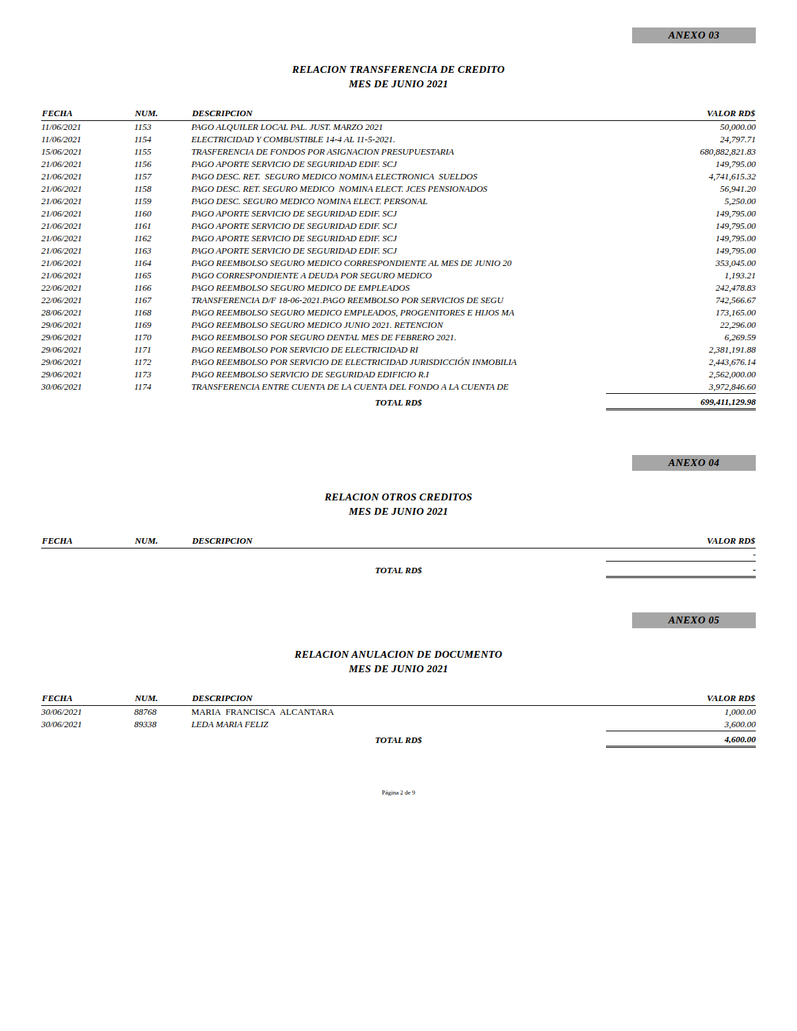ANEXO 03
RELACION TRANSFERENCIA DE CREDITO
MES DE JUNIO 2021
| FECHA | NUM. | DESCRIPCION | VALOR RD$ |
| --- | --- | --- | --- |
| 11/06/2021 | 1153 | PAGO ALQUILER LOCAL PAL. JUST. MARZO 2021 | 50,000.00 |
| 11/06/2021 | 1154 | ELECTRICIDAD Y COMBUSTIBLE 14-4 AL 11-5-2021. | 24,797.71 |
| 15/06/2021 | 1155 | TRASFERENCIA DE FONDOS POR ASIGNACION PRESUPUESTARIA | 680,882,821.83 |
| 21/06/2021 | 1156 | PAGO APORTE SERVICIO DE SEGURIDAD EDIF. SCJ | 149,795.00 |
| 21/06/2021 | 1157 | PAGO DESC. RET. SEGURO MEDICO NOMINA ELECTRONICA SUELDOS | 4,741,615.32 |
| 21/06/2021 | 1158 | PAGO DESC. RET. SEGURO MEDICO NOMINA ELECT. JCES PENSIONADOS | 56,941.20 |
| 21/06/2021 | 1159 | PAGO DESC. SEGURO MEDICO NOMINA ELECT. PERSONAL | 5,250.00 |
| 21/06/2021 | 1160 | PAGO APORTE SERVICIO DE SEGURIDAD EDIF. SCJ | 149,795.00 |
| 21/06/2021 | 1161 | PAGO APORTE SERVICIO DE SEGURIDAD EDIF. SCJ | 149,795.00 |
| 21/06/2021 | 1162 | PAGO APORTE SERVICIO DE SEGURIDAD EDIF. SCJ | 149,795.00 |
| 21/06/2021 | 1163 | PAGO APORTE SERVICIO DE SEGURIDAD EDIF. SCJ | 149,795.00 |
| 21/06/2021 | 1164 | PAGO REEMBOLSO SEGURO MEDICO CORRESPONDIENTE AL MES DE JUNIO 20 | 353,045.00 |
| 21/06/2021 | 1165 | PAGO CORRESPONDIENTE A DEUDA POR SEGURO MEDICO | 1,193.21 |
| 22/06/2021 | 1166 | PAGO REEMBOLSO SEGURO MEDICO DE EMPLEADOS | 242,478.83 |
| 22/06/2021 | 1167 | TRANSFERENCIA D/F 18-06-2021.PAGO REEMBOLSO POR SERVICIOS DE SEGU | 742,566.67 |
| 28/06/2021 | 1168 | PAGO REEMBOLSO SEGURO MEDICO EMPLEADOS, PROGENITORES E HIJOS M A | 173,165.00 |
| 29/06/2021 | 1169 | PAGO REEMBOLSO SEGURO MEDICO JUNIO 2021. RETENCION | 22,296.00 |
| 29/06/2021 | 1170 | PAGO REEMBOLSO POR SEGURO DENTAL MES DE FEBRERO 2021. | 6,269.59 |
| 29/06/2021 | 1171 | PAGO REEMBOLSO POR SERVICIO DE ELECTRICIDAD RI | 2,381,191.88 |
| 29/06/2021 | 1172 | PAGO REEMBOLSO POR SERVICIO DE ELECTRICIDAD JURISDICCIÓN INMOBILIA | 2,443,676.14 |
| 29/06/2021 | 1173 | PAGO REEMBOLSO SERVICIO DE SEGURIDAD EDIFICIO R.I | 2,562,000.00 |
| 30/06/2021 | 1174 | TRANSFERENCIA ENTRE CUENTA DE LA CUENTA DEL FONDO A LA CUENTA DE | 3,972,846.60 |
| | | TOTAL RD$ | 699,411,129.98 |
ANEXO 04
RELACION OTROS CREDITOS
MES DE JUNIO 2021
| FECHA | NUM. | DESCRIPCION | VALOR RD$ |
| --- | --- | --- | --- |
| | | | - |
| | | TOTAL RD$ | - |
ANEXO 05
RELACION ANULACION DE DOCUMENTO
MES DE JUNIO 2021
| FECHA | NUM. | DESCRIPCION | VALOR RD$ |
| --- | --- | --- | --- |
| 30/06/2021 | 88768 | MARIA FRANCISCA ALCANTARA | 1,000.00 |
| 30/06/2021 | 89338 | LEDA MARIA FELIZ | 3,600.00 |
| | | TOTAL RD$ | 4,600.00 |
Página 2 de 9